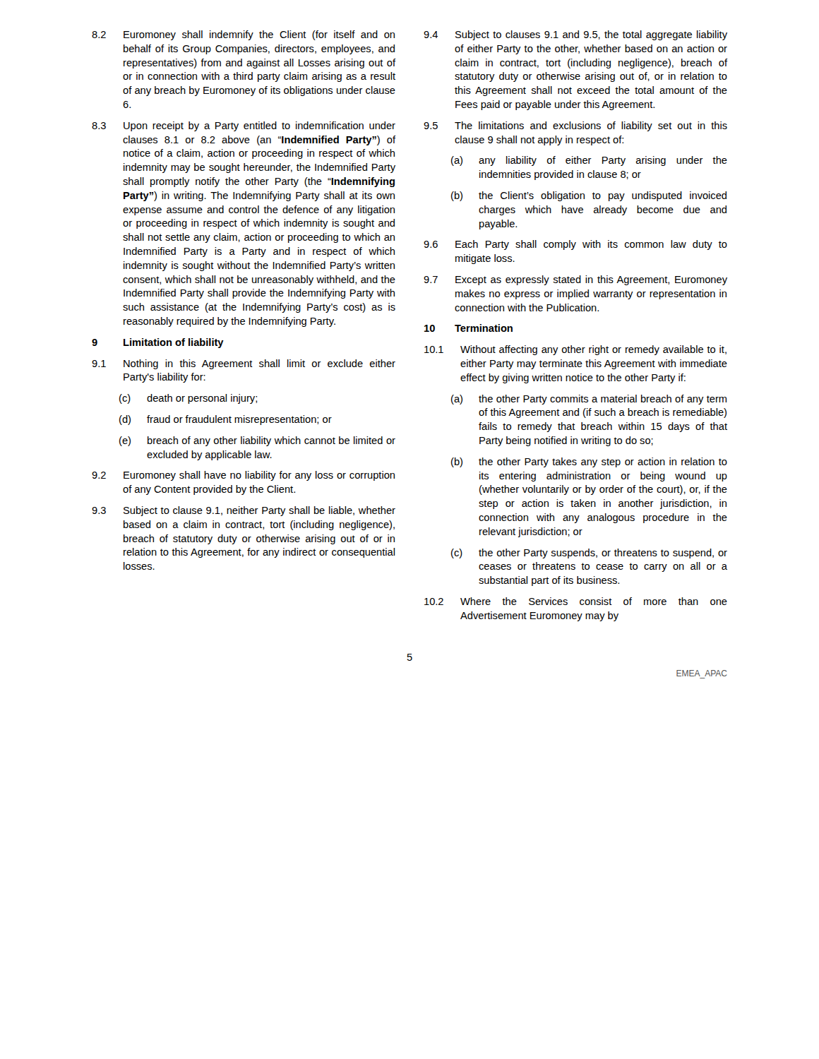8.2
Euromoney shall indemnify the Client (for itself and on behalf of its Group Companies, directors, employees, and representatives) from and against all Losses arising out of or in connection with a third party claim arising as a result of any breach by Euromoney of its obligations under clause 6.
8.3
Upon receipt by a Party entitled to indemnification under clauses 8.1 or 8.2 above (an “Indemnified Party”) of notice of a claim, action or proceeding in respect of which indemnity may be sought hereunder, the Indemnified Party shall promptly notify the other Party (the “Indemnifying Party”) in writing. The Indemnifying Party shall at its own expense assume and control the defence of any litigation or proceeding in respect of which indemnity is sought and shall not settle any claim, action or proceeding to which an Indemnified Party is a Party and in respect of which indemnity is sought without the Indemnified Party’s written consent, which shall not be unreasonably withheld, and the Indemnified Party shall provide the Indemnifying Party with such assistance (at the Indemnifying Party’s cost) as is reasonably required by the Indemnifying Party.
9
Limitation of liability
9.1
Nothing in this Agreement shall limit or exclude either Party's liability for:
(c)
death or personal injury;
(d)
fraud or fraudulent misrepresentation; or
(e)
breach of any other liability which cannot be limited or excluded by applicable law.
9.2
Euromoney shall have no liability for any loss or corruption of any Content provided by the Client.
9.3
Subject to clause 9.1, neither Party shall be liable, whether based on a claim in contract, tort (including negligence), breach of statutory duty or otherwise arising out of or in relation to this Agreement, for any indirect or consequential losses.
9.4
Subject to clauses 9.1 and 9.5, the total aggregate liability of either Party to the other, whether based on an action or claim in contract, tort (including negligence), breach of statutory duty or otherwise arising out of, or in relation to this Agreement shall not exceed the total amount of the Fees paid or payable under this Agreement.
9.5
The limitations and exclusions of liability set out in this clause 9 shall not apply in respect of:
(a)
any liability of either Party arising under the indemnities provided in clause 8; or
(b)
the Client’s obligation to pay undisputed invoiced charges which have already become due and payable.
9.6
Each Party shall comply with its common law duty to mitigate loss.
9.7
Except as expressly stated in this Agreement, Euromoney makes no express or implied warranty or representation in connection with the Publication.
10
Termination
10.1
Without affecting any other right or remedy available to it, either Party may terminate this Agreement with immediate effect by giving written notice to the other Party if:
(a)
the other Party commits a material breach of any term of this Agreement and (if such a breach is remediable) fails to remedy that breach within 15 days of that Party being notified in writing to do so;
(b)
the other Party takes any step or action in relation to its entering administration or being wound up (whether voluntarily or by order of the court), or, if the step or action is taken in another jurisdiction, in connection with any analogous procedure in the relevant jurisdiction; or
(c)
the other Party suspends, or threatens to suspend, or ceases or threatens to cease to carry on all or a substantial part of its business.
10.2
Where the Services consist of more than one Advertisement Euromoney may by
5
EMEA_APAC